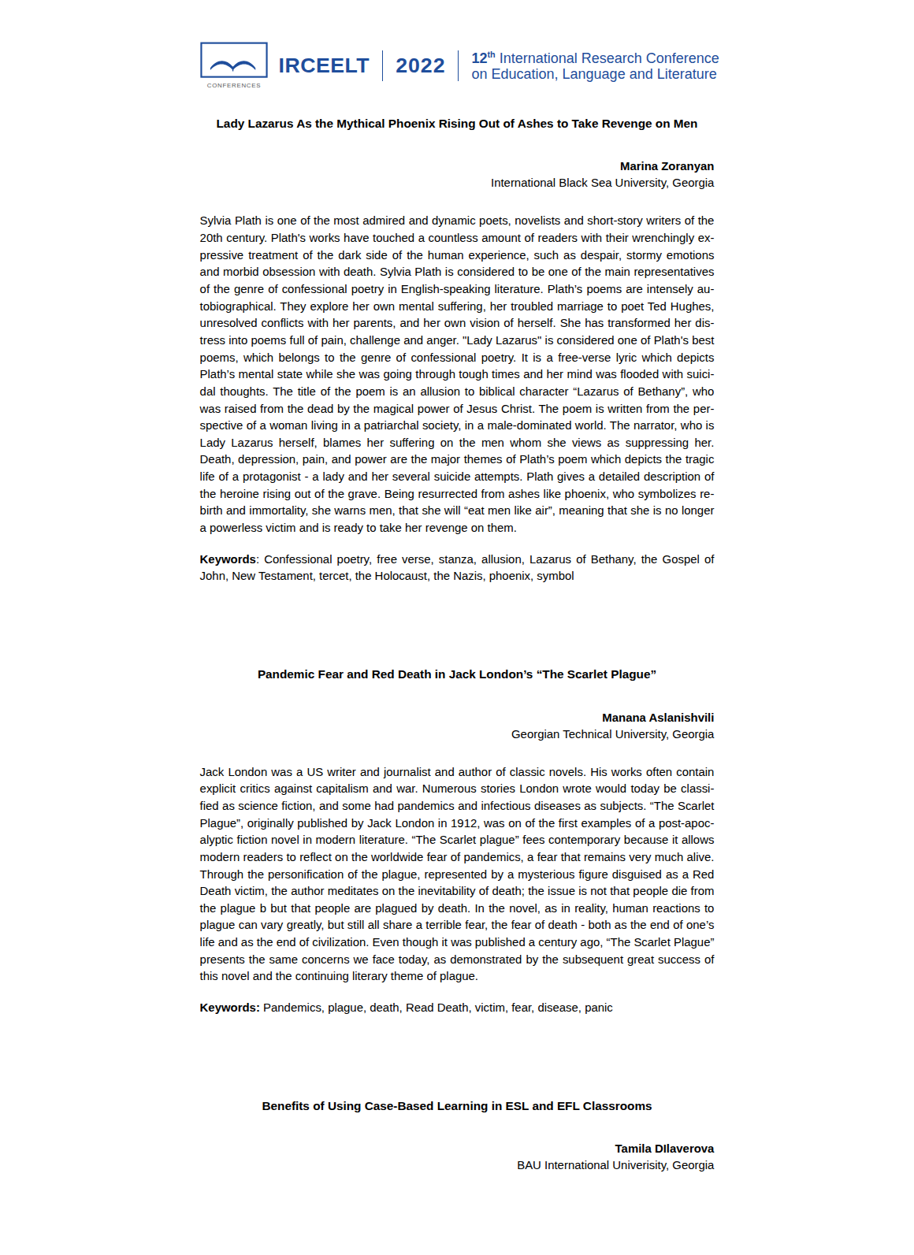CONFERENCES
IRCEELT 2022 12th International Research Conference on Education, Language and Literature
Lady Lazarus As the Mythical Phoenix Rising Out of Ashes to Take Revenge on Men
Marina Zoranyan
International Black Sea University, Georgia
Sylvia Plath is one of the most admired and dynamic poets, novelists and short-story writers of the 20th century. Plath's works have touched a countless amount of readers with their wrenchingly expressive treatment of the dark side of the human experience, such as despair, stormy emotions and morbid obsession with death. Sylvia Plath is considered to be one of the main representatives of the genre of confessional poetry in English-speaking literature. Plath’s poems are intensely autobiographical. They explore her own mental suffering, her troubled marriage to poet Ted Hughes, unresolved conflicts with her parents, and her own vision of herself. She has transformed her distress into poems full of pain, challenge and anger. "Lady Lazarus" is considered one of Plath's best poems, which belongs to the genre of confessional poetry. It is a free-verse lyric which depicts Plath’s mental state while she was going through tough times and her mind was flooded with suicidal thoughts. The title of the poem is an allusion to biblical character “Lazarus of Bethany”, who was raised from the dead by the magical power of Jesus Christ. The poem is written from the perspective of a woman living in a patriarchal society, in a male-dominated world. The narrator, who is Lady Lazarus herself, blames her suffering on the men whom she views as suppressing her. Death, depression, pain, and power are the major themes of Plath’s poem which depicts the tragic life of a protagonist - a lady and her several suicide attempts. Plath gives a detailed description of the heroine rising out of the grave. Being resurrected from ashes like phoenix, who symbolizes rebirth and immortality, she warns men, that she will “eat men like air”, meaning that she is no longer a powerless victim and is ready to take her revenge on them.
Keywords: Confessional poetry, free verse, stanza, allusion, Lazarus of Bethany, the Gospel of John, New Testament, tercet, the Holocaust, the Nazis, phoenix, symbol
Pandemic Fear and Red Death in Jack London’s “The Scarlet Plague”
Manana Aslanishvili
Georgian Technical University, Georgia
Jack London was a US writer and journalist and author of classic novels. His works often contain explicit critics against capitalism and war. Numerous stories London wrote would today be classified as science fiction, and some had pandemics and infectious diseases as subjects. “The Scarlet Plague”, originally published by Jack London in 1912, was on of the first examples of a post-apocalyptic fiction novel in modern literature. “The Scarlet plague” fees contemporary because it allows modern readers to reflect on the worldwide fear of pandemics, a fear that remains very much alive. Through the personification of the plague, represented by a mysterious figure disguised as a Red Death victim, the author meditates on the inevitability of death; the issue is not that people die from the plague b but that people are plagued by death. In the novel, as in reality, human reactions to plague can vary greatly, but still all share a terrible fear, the fear of death - both as the end of one’s life and as the end of civilization. Even though it was published a century ago, “The Scarlet Plague” presents the same concerns we face today, as demonstrated by the subsequent great success of this novel and the continuing literary theme of plague.
Keywords: Pandemics, plague, death, Read Death, victim, fear, disease, panic
Benefits of Using Case-Based Learning in ESL and EFL Classrooms
Tamila DIlaverova
BAU International Univerisity, Georgia